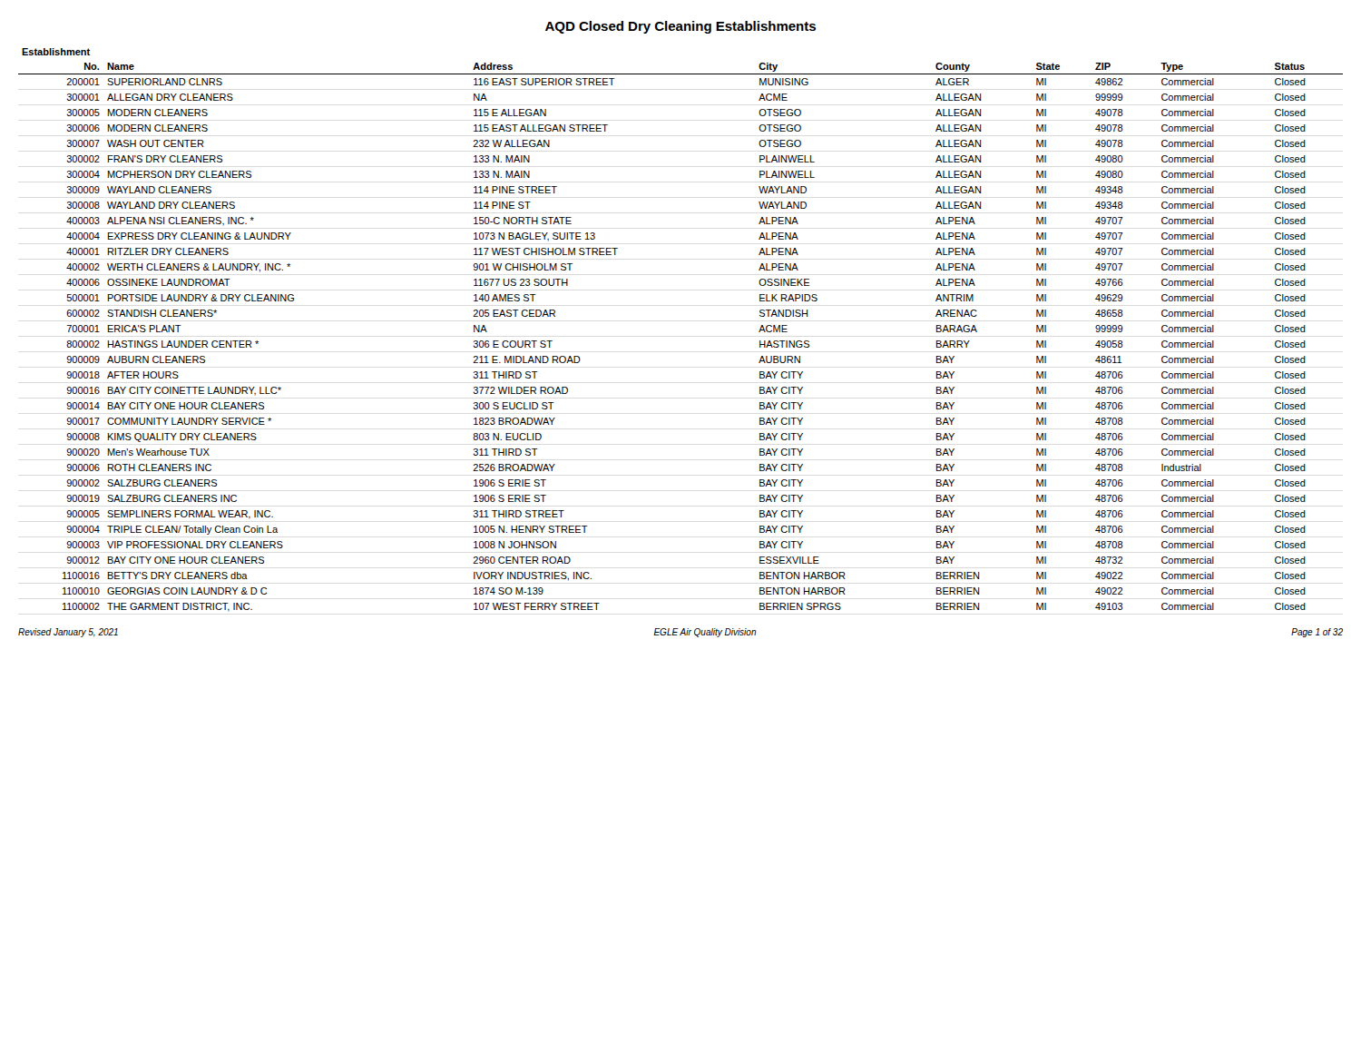AQD Closed Dry Cleaning Establishments
| Establishment | | | | | | | |
| --- | --- | --- | --- | --- | --- | --- | --- |
| No. | Name | Address | City | County | State | ZIP | Type | Status |
| 200001 | SUPERIORLAND CLNRS | 116 EAST SUPERIOR STREET | MUNISING | ALGER | MI | 49862 | Commercial | Closed |
| 300001 | ALLEGAN DRY CLEANERS | NA | ACME | ALLEGAN | MI | 99999 | Commercial | Closed |
| 300005 | MODERN CLEANERS | 115 E ALLEGAN | OTSEGO | ALLEGAN | MI | 49078 | Commercial | Closed |
| 300006 | MODERN CLEANERS | 115 EAST ALLEGAN STREET | OTSEGO | ALLEGAN | MI | 49078 | Commercial | Closed |
| 300007 | WASH OUT CENTER | 232 W ALLEGAN | OTSEGO | ALLEGAN | MI | 49078 | Commercial | Closed |
| 300002 | FRAN'S DRY CLEANERS | 133 N. MAIN | PLAINWELL | ALLEGAN | MI | 49080 | Commercial | Closed |
| 300004 | MCPHERSON DRY CLEANERS | 133 N. MAIN | PLAINWELL | ALLEGAN | MI | 49080 | Commercial | Closed |
| 300009 | WAYLAND CLEANERS | 114 PINE STREET | WAYLAND | ALLEGAN | MI | 49348 | Commercial | Closed |
| 300008 | WAYLAND DRY CLEANERS | 114 PINE ST | WAYLAND | ALLEGAN | MI | 49348 | Commercial | Closed |
| 400003 | ALPENA NSI CLEANERS, INC. * | 150-C NORTH STATE | ALPENA | ALPENA | MI | 49707 | Commercial | Closed |
| 400004 | EXPRESS DRY CLEANING & LAUNDRY | 1073 N BAGLEY, SUITE 13 | ALPENA | ALPENA | MI | 49707 | Commercial | Closed |
| 400001 | RITZLER DRY CLEANERS | 117 WEST CHISHOLM STREET | ALPENA | ALPENA | MI | 49707 | Commercial | Closed |
| 400002 | WERTH CLEANERS & LAUNDRY, INC. * | 901 W CHISHOLM ST | ALPENA | ALPENA | MI | 49707 | Commercial | Closed |
| 400006 | OSSINEKE LAUNDROMAT | 11677 US 23 SOUTH | OSSINEKE | ALPENA | MI | 49766 | Commercial | Closed |
| 500001 | PORTSIDE LAUNDRY & DRY CLEANING | 140 AMES ST | ELK RAPIDS | ANTRIM | MI | 49629 | Commercial | Closed |
| 600002 | STANDISH CLEANERS* | 205 EAST CEDAR | STANDISH | ARENAC | MI | 48658 | Commercial | Closed |
| 700001 | ERICA'S PLANT | NA | ACME | BARAGA | MI | 99999 | Commercial | Closed |
| 800002 | HASTINGS LAUNDER CENTER * | 306 E COURT ST | HASTINGS | BARRY | MI | 49058 | Commercial | Closed |
| 900009 | AUBURN CLEANERS | 211 E. MIDLAND ROAD | AUBURN | BAY | MI | 48611 | Commercial | Closed |
| 900018 | AFTER HOURS | 311 THIRD ST | BAY CITY | BAY | MI | 48706 | Commercial | Closed |
| 900016 | BAY CITY COINETTE LAUNDRY, LLC* | 3772 WILDER ROAD | BAY CITY | BAY | MI | 48706 | Commercial | Closed |
| 900014 | BAY CITY ONE HOUR CLEANERS | 300 S EUCLID ST | BAY CITY | BAY | MI | 48706 | Commercial | Closed |
| 900017 | COMMUNITY LAUNDRY SERVICE * | 1823 BROADWAY | BAY CITY | BAY | MI | 48708 | Commercial | Closed |
| 900008 | KIMS QUALITY DRY CLEANERS | 803 N. EUCLID | BAY CITY | BAY | MI | 48706 | Commercial | Closed |
| 900020 | Men's Wearhouse TUX | 311 THIRD ST | BAY CITY | BAY | MI | 48706 | Commercial | Closed |
| 900006 | ROTH CLEANERS INC | 2526 BROADWAY | BAY CITY | BAY | MI | 48708 | Industrial | Closed |
| 900002 | SALZBURG CLEANERS | 1906 S ERIE ST | BAY CITY | BAY | MI | 48706 | Commercial | Closed |
| 900019 | SALZBURG CLEANERS INC | 1906 S ERIE ST | BAY CITY | BAY | MI | 48706 | Commercial | Closed |
| 900005 | SEMPLINERS FORMAL WEAR, INC. | 311 THIRD STREET | BAY CITY | BAY | MI | 48706 | Commercial | Closed |
| 900004 | TRIPLE CLEAN/ Totally Clean Coin La | 1005 N. HENRY STREET | BAY CITY | BAY | MI | 48706 | Commercial | Closed |
| 900003 | VIP PROFESSIONAL DRY CLEANERS | 1008 N JOHNSON | BAY CITY | BAY | MI | 48708 | Commercial | Closed |
| 900012 | BAY CITY ONE HOUR CLEANERS | 2960 CENTER ROAD | ESSEXVILLE | BAY | MI | 48732 | Commercial | Closed |
| 1100016 | BETTY'S DRY CLEANERS dba | IVORY INDUSTRIES, INC. | BENTON HARBOR | BERRIEN | MI | 49022 | Commercial | Closed |
| 1100010 | GEORGIAS COIN LAUNDRY & D C | 1874 SO M-139 | BENTON HARBOR | BERRIEN | MI | 49022 | Commercial | Closed |
| 1100002 | THE GARMENT DISTRICT, INC. | 107 WEST FERRY STREET | BERRIEN SPRGS | BERRIEN | MI | 49103 | Commercial | Closed |
Revised January 5, 2021 EGLE Air Quality Division Page 1 of 32